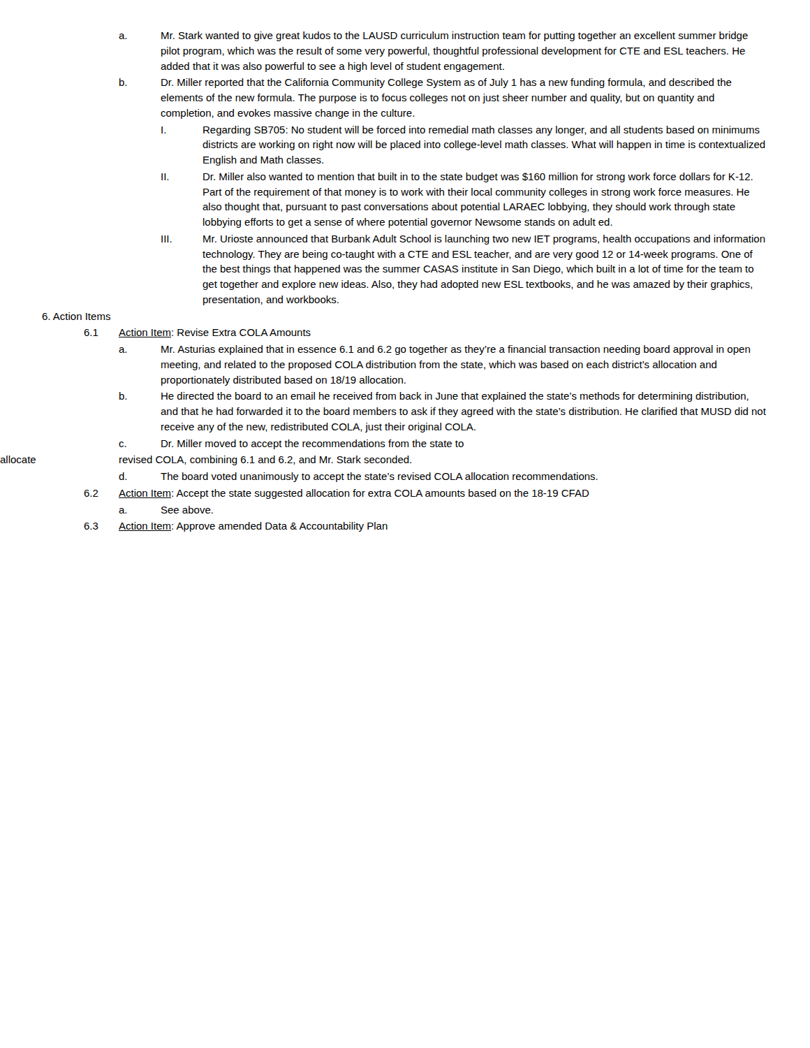a.
Mr. Stark wanted to give great kudos to the LAUSD curriculum instruction team for putting together an excellent summer bridge pilot program, which was the result of some very powerful, thoughtful professional development for CTE and ESL teachers. He added that it was also powerful to see a high level of student engagement.
b.
Dr. Miller reported that the California Community College System as of July 1 has a new funding formula, and described the elements of the new formula. The purpose is to focus colleges not on just sheer number and quality, but on quantity and completion, and evokes massive change in the culture.
I.
Regarding SB705: No student will be forced into remedial math classes any longer, and all students based on minimums districts are working on right now will be placed into college-level math classes. What will happen in time is contextualized English and Math classes.
II.
Dr. Miller also wanted to mention that built in to the state budget was $160 million for strong work force dollars for K-12. Part of the requirement of that money is to work with their local community colleges in strong work force measures. He also thought that, pursuant to past conversations about potential LARAEC lobbying, they should work through state lobbying efforts to get a sense of where potential governor Newsome stands on adult ed.
III.
Mr. Urioste announced that Burbank Adult School is launching two new IET programs, health occupations and information technology. They are being co-taught with a CTE and ESL teacher, and are very good 12 or 14-week programs. One of the best things that happened was the summer CASAS institute in San Diego, which built in a lot of time for the team to get together and explore new ideas. Also, they had adopted new ESL textbooks, and he was amazed by their graphics, presentation, and workbooks.
6. Action Items
6.1
Action Item: Revise Extra COLA Amounts
a.
Mr. Asturias explained that in essence 6.1 and 6.2 go together as they’re a financial transaction needing board approval in open meeting, and related to the proposed COLA distribution from the state, which was based on each district’s allocation and proportionately distributed based on 18/19 allocation.
b.
He directed the board to an email he received from back in June that explained the state’s methods for determining distribution, and that he had forwarded it to the board members to ask if they agreed with the state’s distribution. He clarified that MUSD did not receive any of the new, redistributed COLA, just their original COLA.
c.
Dr. Miller moved to accept the recommendations from the state to
allocate
revised COLA, combining 6.1 and 6.2, and Mr. Stark seconded.
d.
The board voted unanimously to accept the state’s revised COLA allocation recommendations.
6.2
Action Item: Accept the state suggested allocation for extra COLA amounts based on the 18-19 CFAD
a.
See above.
6.3
Action Item: Approve amended Data & Accountability Plan